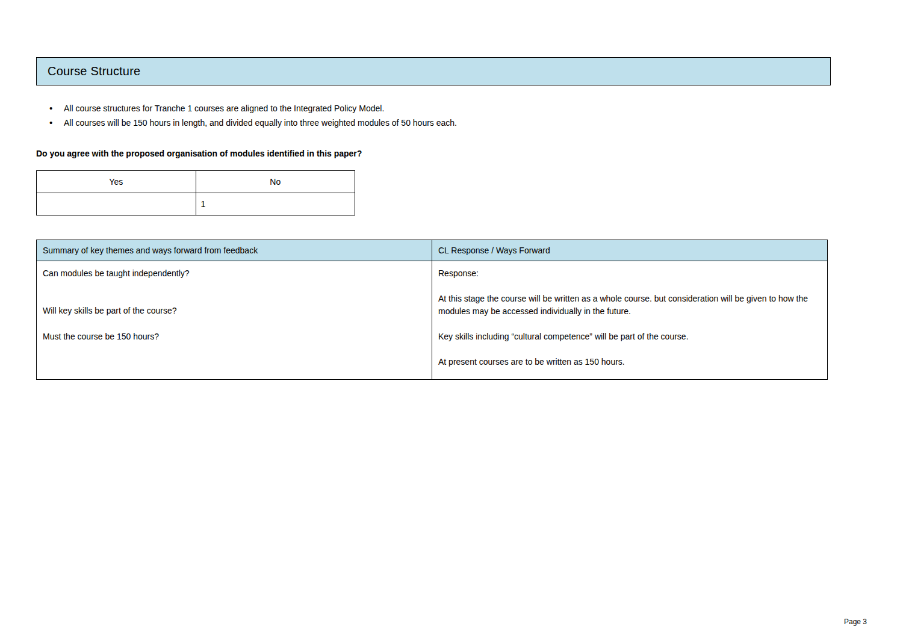Course Structure
All course structures for Tranche 1 courses are aligned to the Integrated Policy Model.
All courses will be 150 hours in length, and divided equally into three weighted modules of 50 hours each.
Do you agree with the proposed organisation of modules identified in this paper?
| Yes | No |
| | 1 |
| Summary of key themes and ways forward from feedback | CL Response / Ways Forward |
| --- | --- |
| Can modules be taught independently? Will key skills be part of the course? Must the course be 150 hours? | Response: At this stage the course will be written as a whole course. but consideration will be given to how the modules may be accessed individually in the future. Key skills including “cultural competence” will be part of the course. At present courses are to be written as 150 hours. |
Page 3